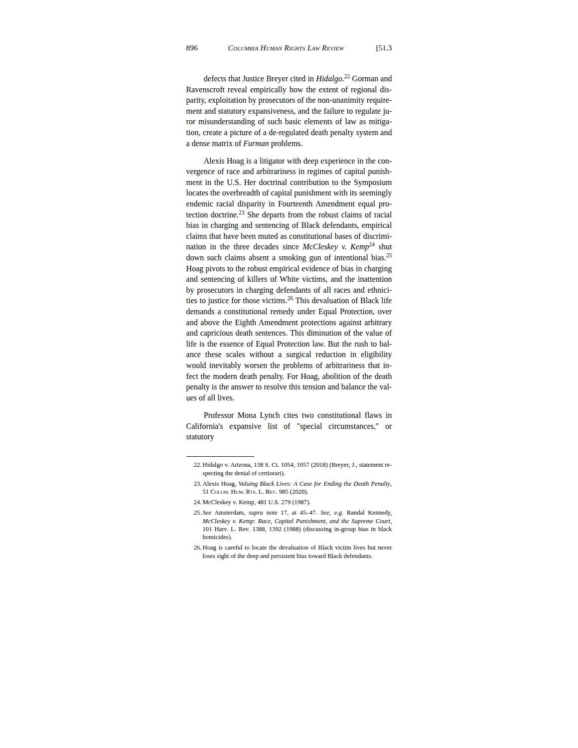896 Columbia Human Rights Law Review [51.3
defects that Justice Breyer cited in Hidalgo.22 Gorman and Ravenscroft reveal empirically how the extent of regional disparity, exploitation by prosecutors of the non-unanimity requirement and statutory expansiveness, and the failure to regulate juror misunderstanding of such basic elements of law as mitigation, create a picture of a de-regulated death penalty system and a dense matrix of Furman problems.
Alexis Hoag is a litigator with deep experience in the convergence of race and arbitrariness in regimes of capital punishment in the U.S. Her doctrinal contribution to the Symposium locates the overbreadth of capital punishment with its seemingly endemic racial disparity in Fourteenth Amendment equal protection doctrine.23 She departs from the robust claims of racial bias in charging and sentencing of Black defendants, empirical claims that have been muted as constitutional bases of discrimination in the three decades since McCleskey v. Kemp24 shut down such claims absent a smoking gun of intentional bias.25 Hoag pivots to the robust empirical evidence of bias in charging and sentencing of killers of White victims, and the inattention by prosecutors in charging defendants of all races and ethnicities to justice for those victims.26 This devaluation of Black life demands a constitutional remedy under Equal Protection, over and above the Eighth Amendment protections against arbitrary and capricious death sentences. This diminution of the value of life is the essence of Equal Protection law. But the rush to balance these scales without a surgical reduction in eligibility would inevitably worsen the problems of arbitrariness that infect the modern death penalty. For Hoag, abolition of the death penalty is the answer to resolve this tension and balance the values of all lives.
Professor Mona Lynch cites two constitutional flaws in California's expansive list of "special circumstances," or statutory
22. Hidalgo v. Arizona, 138 S. Ct. 1054, 1057 (2018) (Breyer, J., statement respecting the denial of certiorari).
23. Alexis Hoag, Valuing Black Lives: A Case for Ending the Death Penalty, 51 Colum. Hum. Rts. L. Rev. 985 (2020).
24. McCleskey v. Kemp, 481 U.S. 279 (1987).
25. See Amsterdam, supra note 17, at 45–47. See, e.g. Randal Kennedy, McCleskey v. Kemp: Race, Capital Punishment, and the Supreme Court, 101 Harv. L. Rev. 1388, 1392 (1988) (discussing in-group bias in black homicides).
26. Hoag is careful to locate the devaluation of Black victim lives but never loses sight of the deep and persistent bias toward Black defendants.